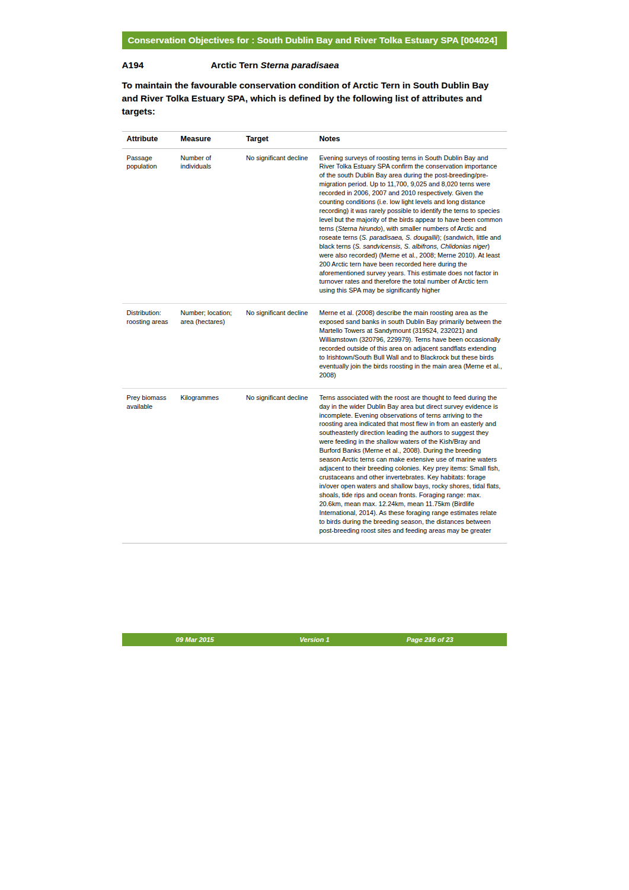Conservation Objectives for : South Dublin Bay and River Tolka Estuary SPA [004024]
A194
Arctic Tern Sterna paradisaea
To maintain the favourable conservation condition of Arctic Tern in South Dublin Bay and River Tolka Estuary SPA, which is defined by the following list of attributes and targets:
| Attribute | Measure | Target | Notes |
| --- | --- | --- | --- |
| Passage population | Number of individuals | No significant decline | Evening surveys of roosting terns in South Dublin Bay and River Tolka Estuary SPA confirm the conservation importance of the south Dublin Bay area during the post-breeding/pre-migration period. Up to 11,700, 9,025 and 8,020 terns were recorded in 2006, 2007 and 2010 respectively. Given the counting conditions (i.e. low light levels and long distance recording) it was rarely possible to identify the terns to species level but the majority of the birds appear to have been common terns ( Sterna hirundo ), with smaller numbers of Arctic and roseate terns ( S. paradisaea, S. dougallii ); (sandwich, little and black terns ( S. sandvicensis, S. albifrons, Chlidonias niger ) were also recorded) (Merne et al., 2008; Merne 2010). At least 200 Arctic tern have been recorded here during the aforementioned survey years. This estimate does not factor in turnover rates and therefore the total number of Arctic tern using this SPA may be significantly higher |
| Distribution: roosting areas | Number; location; area (hectares) | No significant decline | Merne et al. (2008) describe the main roosting area as the exposed sand banks in south Dublin Bay primarily between the Martello Towers at Sandymount (319524, 232021) and Williamstown (320796, 229979). Terns have been occasionally recorded outside of this area on adjacent sandflats extending to Irishtown/South Bull Wall and to Blackrock but these birds eventually join the birds roosting in the main area (Merne et al., 2008) |
| Prey biomass available | Kilogrammes | No significant decline | Terns associated with the roost are thought to feed during the day in the wider Dublin Bay area but direct survey evidence is incomplete. Evening observations of terns arriving to the roosting area indicated that most flew in from an easterly and southeasterly direction leading the authors to suggest they were feeding in the shallow waters of the Kish/Bray and Burford Banks (Merne et al., 2008). During the breeding season Arctic terns can make extensive use of marine waters adjacent to their breeding colonies. Key prey items: Small fish, crustaceans and other invertebrates. Key habitats: forage in/over open waters and shallow bays, rocky shores, tidal flats, shoals, tide rips and ocean fronts. Foraging range: max. 20.6km, mean max. 12.24km, mean 11.75km (Birdlife International, 2014). As these foraging range estimates relate to birds during the breeding season, the distances between post-breeding roost sites and feeding areas may be greater |
09 Mar 2015
Version 1
Page 216 of 23